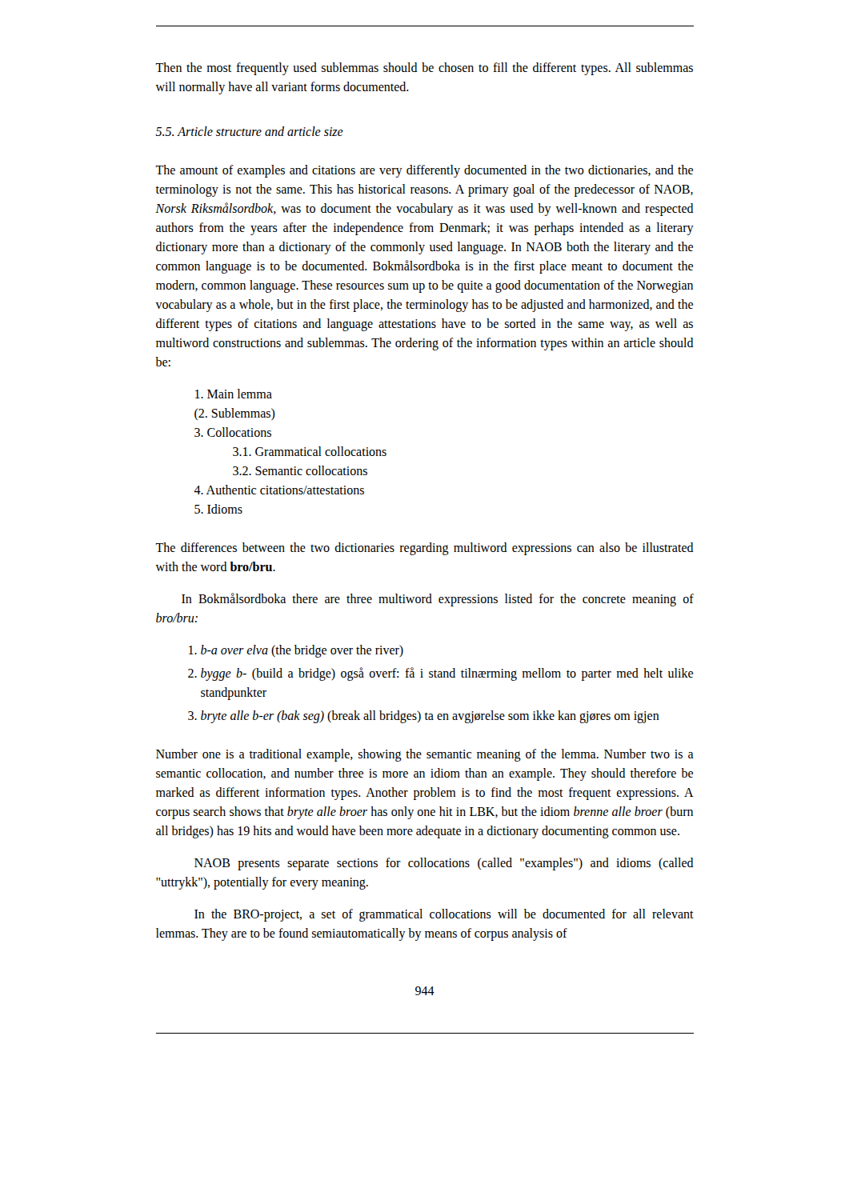Then the most frequently used sublemmas should be chosen to fill the different types. All sublemmas will normally have all variant forms documented.
5.5. Article structure and article size
The amount of examples and citations are very differently documented in the two dictionaries, and the terminology is not the same. This has historical reasons. A primary goal of the predecessor of NAOB, Norsk Riksmålsordbok, was to document the vocabulary as it was used by well-known and respected authors from the years after the independence from Denmark; it was perhaps intended as a literary dictionary more than a dictionary of the commonly used language. In NAOB both the literary and the common language is to be documented. Bokmålsordboka is in the first place meant to document the modern, common language. These resources sum up to be quite a good documentation of the Norwegian vocabulary as a whole, but in the first place, the terminology has to be adjusted and harmonized, and the different types of citations and language attestations have to be sorted in the same way, as well as multiword constructions and sublemmas. The ordering of the information types within an article should be:
1. Main lemma
(2. Sublemmas)
3. Collocations
3.1. Grammatical collocations
3.2. Semantic collocations
4. Authentic citations/attestations
5. Idioms
The differences between the two dictionaries regarding multiword expressions can also be illustrated with the word bro/bru.
In Bokmålsordboka there are three multiword expressions listed for the concrete meaning of bro/bru:
b-a over elva (the bridge over the river)
bygge b- (build a bridge) også overf: få i stand tilnærming mellom to parter med helt ulike standpunkter
bryte alle b-er (bak seg) (break all bridges) ta en avgjørelse som ikke kan gjøres om igjen
Number one is a traditional example, showing the semantic meaning of the lemma. Number two is a semantic collocation, and number three is more an idiom than an example. They should therefore be marked as different information types. Another problem is to find the most frequent expressions. A corpus search shows that bryte alle broer has only one hit in LBK, but the idiom brenne alle broer (burn all bridges) has 19 hits and would have been more adequate in a dictionary documenting common use.
NAOB presents separate sections for collocations (called "examples") and idioms (called "uttrykk"), potentially for every meaning.
In the BRO-project, a set of grammatical collocations will be documented for all relevant lemmas. They are to be found semiautomatically by means of corpus analysis of
944